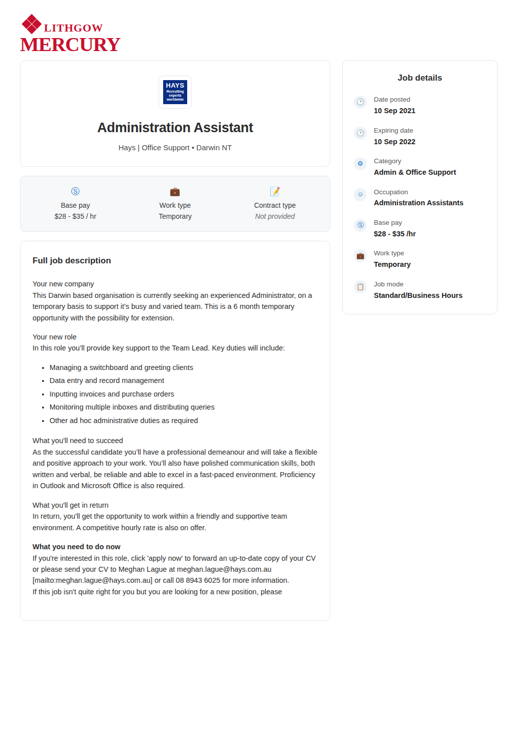❖LITHGOW MERCURY
HAYS Recruiting experts
worldwide
Administration Assistant
Hays | Office Support • Darwin NT
Ⓢ
Base pay
$28 - $35 / hr
💼
Work type
Temporary
📝
Contract type
Not provided
Full job description
Your new company
This Darwin based organisation is currently seeking an experienced Administrator, on a temporary basis to support it’s busy and varied team. This is a 6 month temporary opportunity with the possibility for extension.
Your new role
In this role you’ll provide key support to the Team Lead. Key duties will include:
Managing a switchboard and greeting clients
Data entry and record management
Inputting invoices and purchase orders
Monitoring multiple inboxes and distributing queries
Other ad hoc administrative duties as required
What you'll need to succeed
As the successful candidate you’ll have a professional demeanour and will take a flexible and positive approach to your work. You’ll also have polished communication skills, both written and verbal, be reliable and able to excel in a fast-paced environment. Proficiency in Outlook and Microsoft Office is also required.
What you'll get in return
In return, you'll get the opportunity to work within a friendly and supportive team environment. A competitive hourly rate is also on offer.
What you need to do now
If you're interested in this role, click 'apply now' to forward an up-to-date copy of your CV or please send your CV to Meghan Lague at meghan.lague@hays.com.au [mailto:meghan.lague@hays.com.au] or call 08 8943 6025 for more information.
If this job isn't quite right for you but you are looking for a new position, please
Job details
🕑
Date posted
10 Sep 2021
🕑
Expiring date
10 Sep 2022
⚙
Category
Admin & Office Support
☺
Occupation
Administration Assistants
Ⓢ
Base pay
$28 - $35 /hr
💼
Work type
Temporary
📋
Job mode
Standard/Business Hours